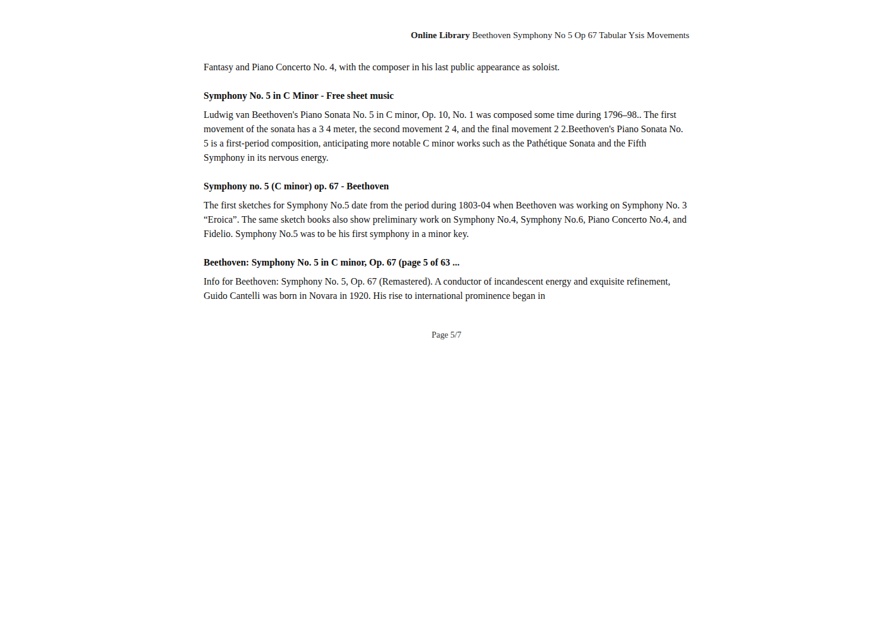Online Library Beethoven Symphony No 5 Op 67 Tabular Ysis Movements
Fantasy and Piano Concerto No. 4, with the composer in his last public appearance as soloist.
Symphony No. 5 in C Minor - Free sheet music
Ludwig van Beethoven's Piano Sonata No. 5 in C minor, Op. 10, No. 1 was composed some time during 1796–98.. The first movement of the sonata has a 3 4 meter, the second movement 2 4, and the final movement 2 2.Beethoven's Piano Sonata No. 5 is a first-period composition, anticipating more notable C minor works such as the Pathétique Sonata and the Fifth Symphony in its nervous energy.
Symphony no. 5 (C minor) op. 67 - Beethoven
The first sketches for Symphony No.5 date from the period during 1803-04 when Beethoven was working on Symphony No. 3 “Eroica”. The same sketch books also show preliminary work on Symphony No.4, Symphony No.6, Piano Concerto No.4, and Fidelio. Symphony No.5 was to be his first symphony in a minor key.
Beethoven: Symphony No. 5 in C minor, Op. 67 (page 5 of 63 ...
Info for Beethoven: Symphony No. 5, Op. 67 (Remastered). A conductor of incandescent energy and exquisite refinement, Guido Cantelli was born in Novara in 1920. His rise to international prominence began in
Page 5/7